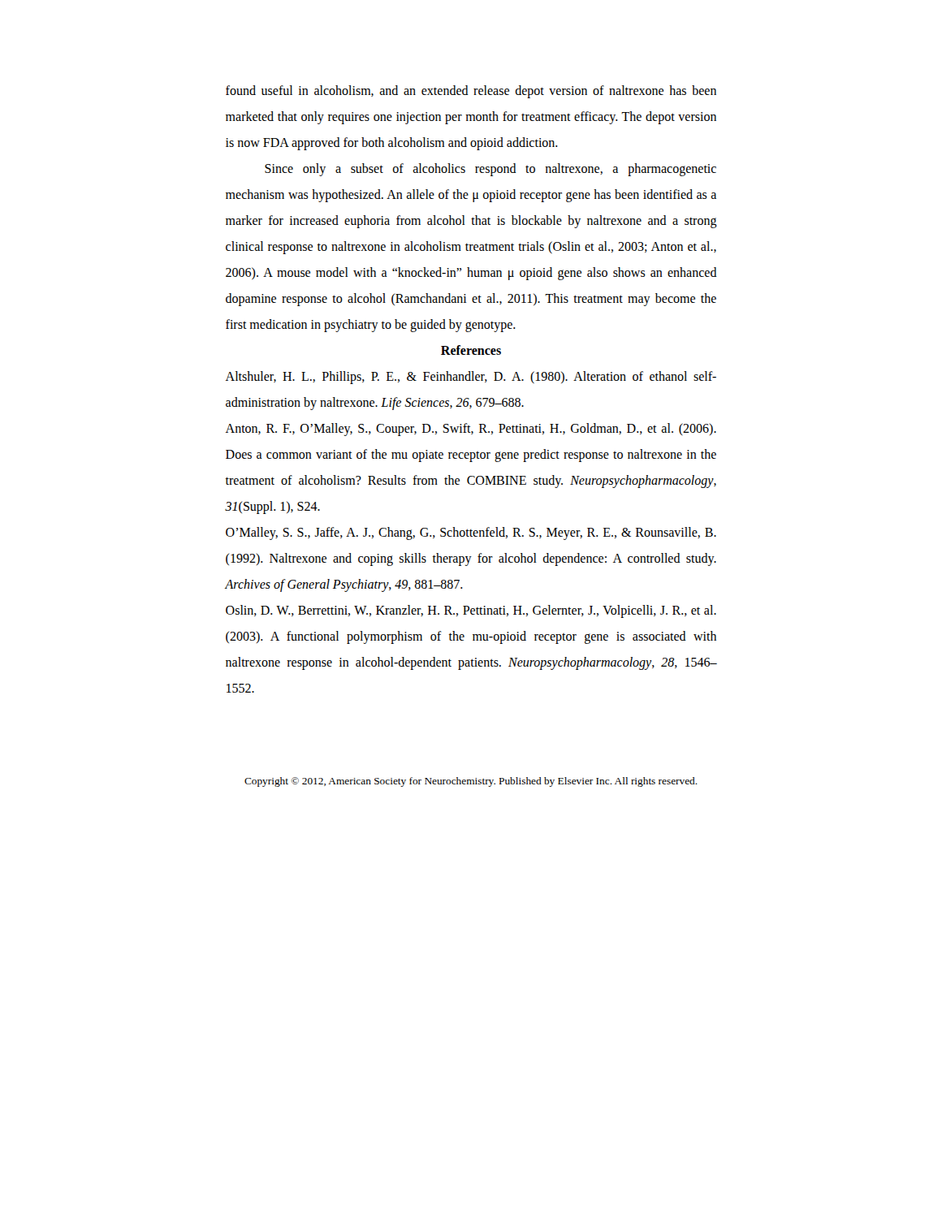found useful in alcoholism, and an extended release depot version of naltrexone has been marketed that only requires one injection per month for treatment efficacy. The depot version is now FDA approved for both alcoholism and opioid addiction.
Since only a subset of alcoholics respond to naltrexone, a pharmacogenetic mechanism was hypothesized. An allele of the μ opioid receptor gene has been identified as a marker for increased euphoria from alcohol that is blockable by naltrexone and a strong clinical response to naltrexone in alcoholism treatment trials (Oslin et al., 2003; Anton et al., 2006). A mouse model with a “knocked-in” human μ opioid gene also shows an enhanced dopamine response to alcohol (Ramchandani et al., 2011). This treatment may become the first medication in psychiatry to be guided by genotype.
References
Altshuler, H. L., Phillips, P. E., & Feinhandler, D. A. (1980). Alteration of ethanol self-administration by naltrexone. Life Sciences, 26, 679–688.
Anton, R. F., O’Malley, S., Couper, D., Swift, R., Pettinati, H., Goldman, D., et al. (2006). Does a common variant of the mu opiate receptor gene predict response to naltrexone in the treatment of alcoholism? Results from the COMBINE study. Neuropsychopharmacology, 31(Suppl. 1), S24.
O’Malley, S. S., Jaffe, A. J., Chang, G., Schottenfeld, R. S., Meyer, R. E., & Rounsaville, B. (1992). Naltrexone and coping skills therapy for alcohol dependence: A controlled study. Archives of General Psychiatry, 49, 881–887.
Oslin, D. W., Berrettini, W., Kranzler, H. R., Pettinati, H., Gelernter, J., Volpicelli, J. R., et al. (2003). A functional polymorphism of the mu-opioid receptor gene is associated with naltrexone response in alcohol-dependent patients. Neuropsychopharmacology, 28, 1546–1552.
Copyright © 2012, American Society for Neurochemistry. Published by Elsevier Inc. All rights reserved.